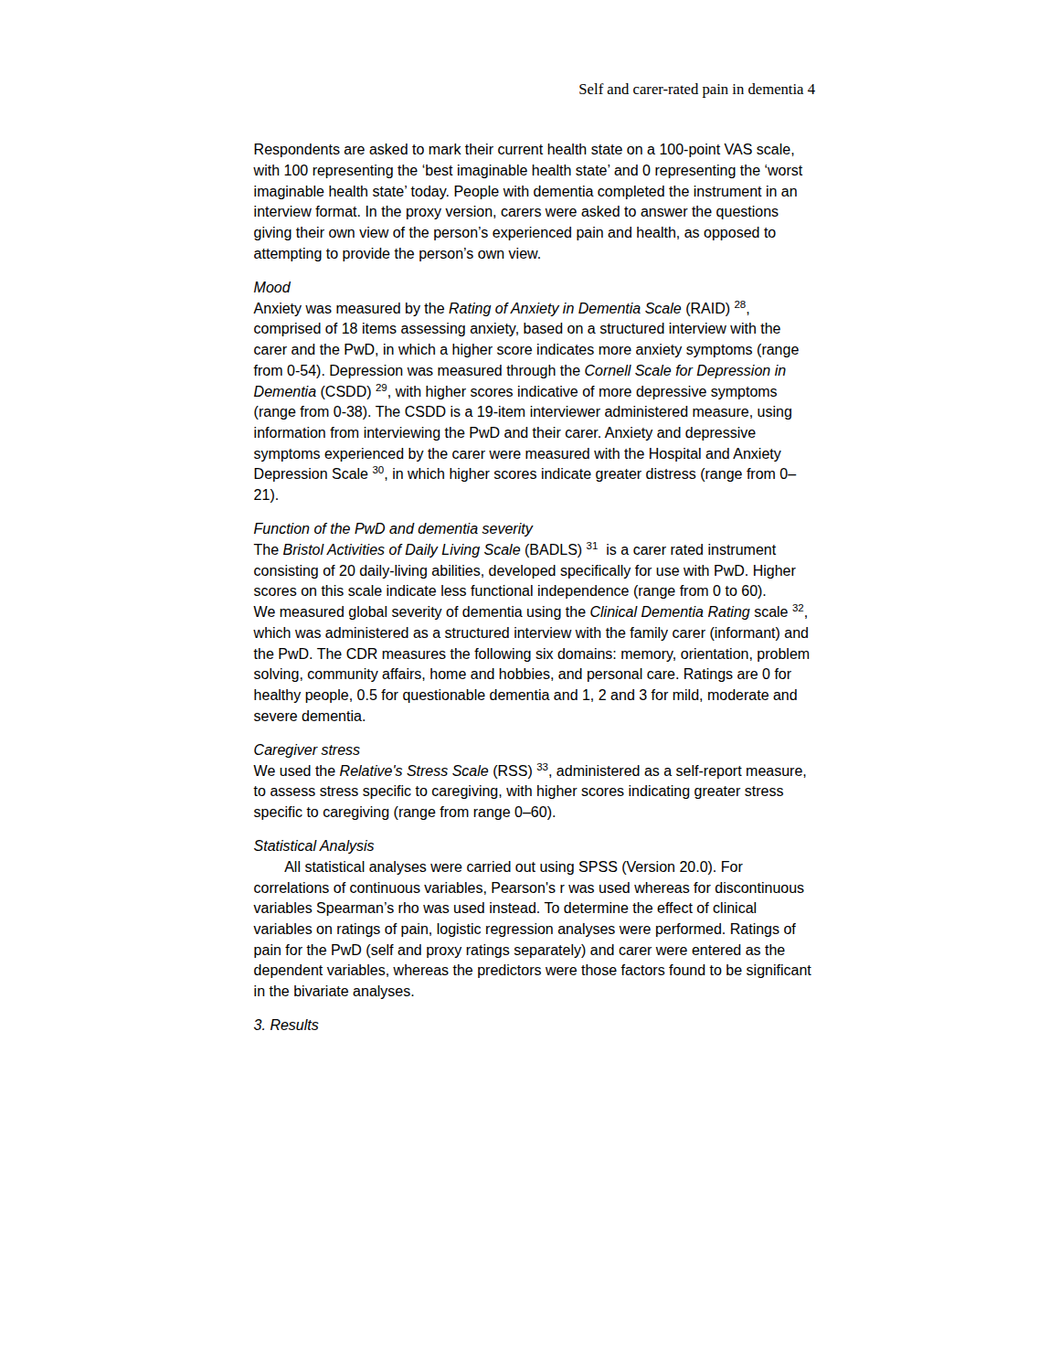Self and carer-rated pain in dementia 4
Respondents are asked to mark their current health state on a 100-point VAS scale, with 100 representing the ‘best imaginable health state’ and 0 representing the ‘worst imaginable health state’ today. People with dementia completed the instrument in an interview format. In the proxy version, carers were asked to answer the questions giving their own view of the person’s experienced pain and health, as opposed to attempting to provide the person’s own view.
Mood
Anxiety was measured by the Rating of Anxiety in Dementia Scale (RAID) 28, comprised of 18 items assessing anxiety, based on a structured interview with the carer and the PwD, in which a higher score indicates more anxiety symptoms (range from 0-54). Depression was measured through the Cornell Scale for Depression in Dementia (CSDD) 29, with higher scores indicative of more depressive symptoms (range from 0-38). The CSDD is a 19-item interviewer administered measure, using information from interviewing the PwD and their carer. Anxiety and depressive symptoms experienced by the carer were measured with the Hospital and Anxiety Depression Scale 30, in which higher scores indicate greater distress (range from 0–21).
Function of the PwD and dementia severity
The Bristol Activities of Daily Living Scale (BADLS) 31 is a carer rated instrument consisting of 20 daily-living abilities, developed specifically for use with PwD. Higher scores on this scale indicate less functional independence (range from 0 to 60).
We measured global severity of dementia using the Clinical Dementia Rating scale 32, which was administered as a structured interview with the family carer (informant) and the PwD. The CDR measures the following six domains: memory, orientation, problem solving, community affairs, home and hobbies, and personal care. Ratings are 0 for healthy people, 0.5 for questionable dementia and 1, 2 and 3 for mild, moderate and severe dementia.
Caregiver stress
We used the Relative's Stress Scale (RSS) 33, administered as a self-report measure, to assess stress specific to caregiving, with higher scores indicating greater stress specific to caregiving (range from range 0–60).
Statistical Analysis
All statistical analyses were carried out using SPSS (Version 20.0). For correlations of continuous variables, Pearson's r was used whereas for discontinuous variables Spearman’s rho was used instead. To determine the effect of clinical variables on ratings of pain, logistic regression analyses were performed. Ratings of pain for the PwD (self and proxy ratings separately) and carer were entered as the dependent variables, whereas the predictors were those factors found to be significant in the bivariate analyses.
3. Results